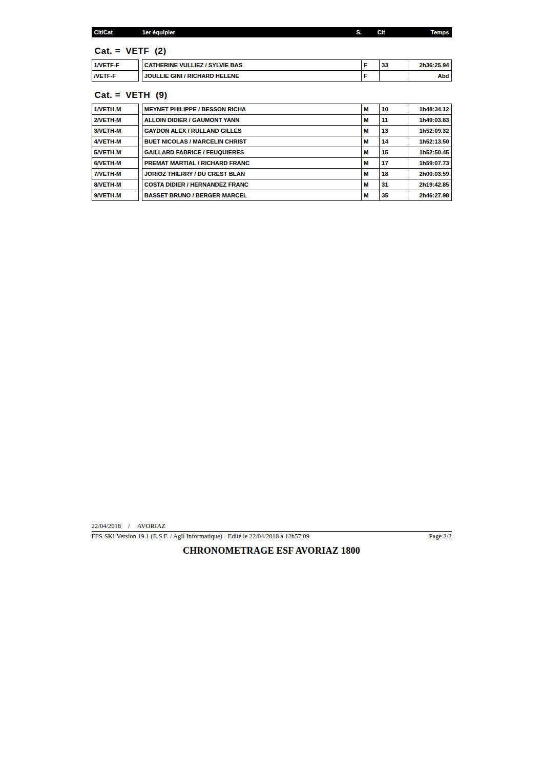| Clt/Cat | 1er équipier | S. | Clt | Temps |
Cat. = VETF (2)
| 1/VETF-F | | CATHERINE VULLIEZ / SYLVIE BAS | F | 33 | 2h36:25.94 |
| /VETF-F | | JOULLIE GINI / RICHARD HELENE | F | | Abd |
Cat. = VETH (9)
| 1/VETH-M | | MEYNET PHILIPPE / BESSON RICHA | M | 10 | 1h48:34.12 |
| 2/VETH-M | | ALLOIN DIDIER / GAUMONT YANN | M | 11 | 1h49:03.83 |
| 3/VETH-M | | GAYDON ALEX / RULLAND GILLES | M | 13 | 1h52:09.32 |
| 4/VETH-M | | BUET NICOLAS / MARCELIN CHRIST | M | 14 | 1h52:13.50 |
| 5/VETH-M | | GAILLARD FABRICE / FEUQUIERES | M | 15 | 1h52:50.45 |
| 6/VETH-M | | PREMAT MARTIAL / RICHARD FRANC | M | 17 | 1h59:07.73 |
| 7/VETH-M | | JORIOZ THIERRY / DU CREST BLAN | M | 18 | 2h00:03.59 |
| 8/VETH-M | | COSTA DIDIER / HERNANDEZ FRANC | M | 31 | 2h19:42.85 |
| 9/VETH-M | | BASSET BRUNO / BERGER MARCEL | M | 35 | 2h46:27.98 |
22/04/2018/AVORIAZ
FFS-SKI Version 19.1 (E.S.F. / Agil Informatique) - Edité le 22/04/2018 à 12h57:09 Page 2/2
CHRONOMETRAGE ESF AVORIAZ 1800